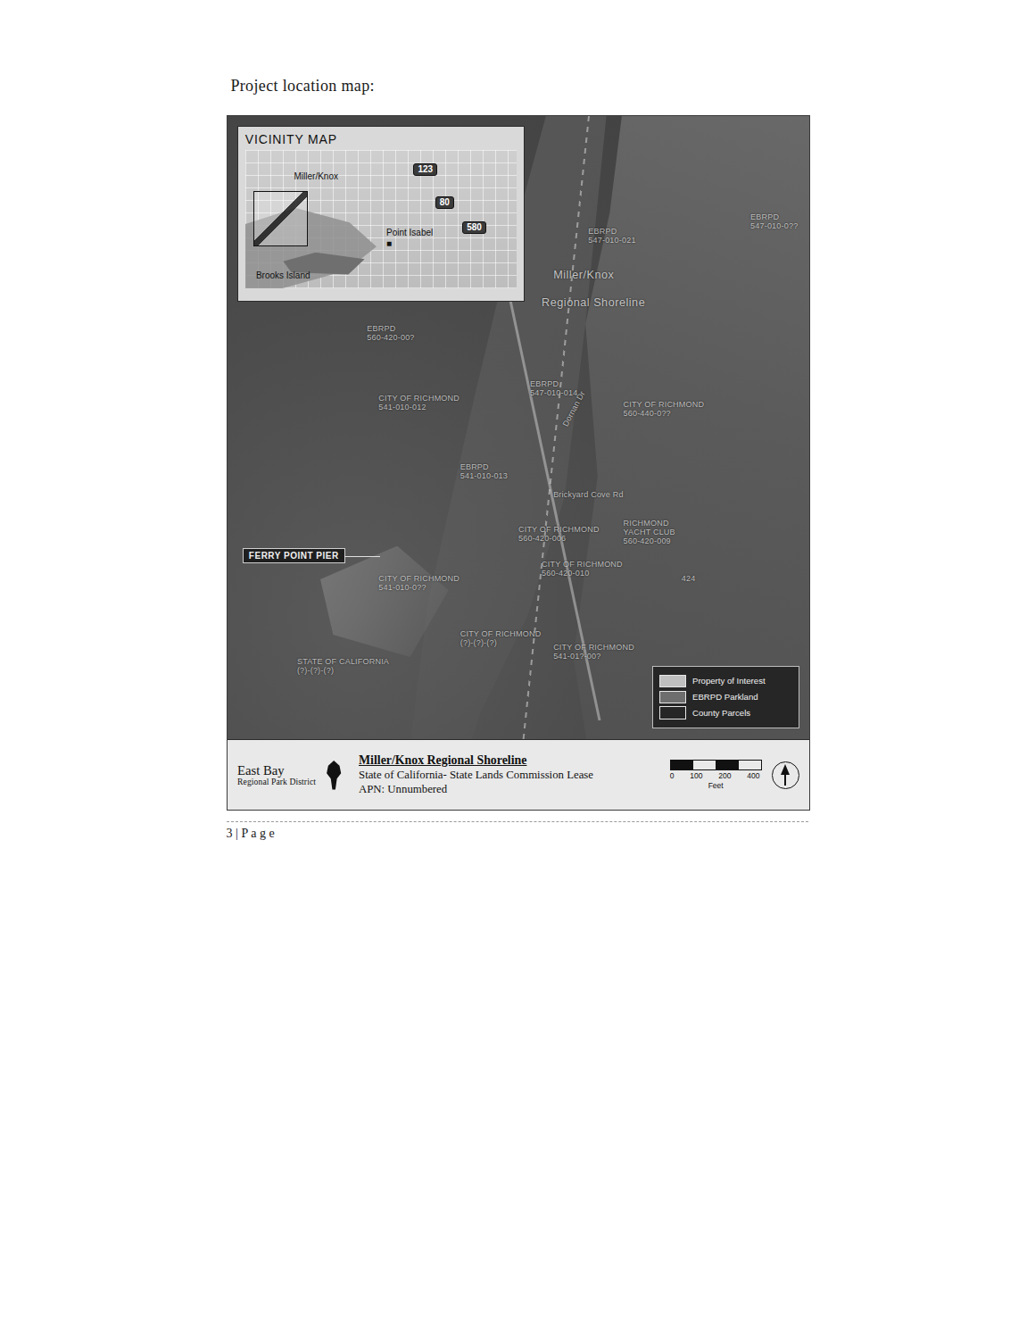Project location map:
VICINITY MAP
Miller/Knox 123 80 580 Point Isabel ■ Brooks Island
EBRPD
547-010-021 EBRPD
547-010-0?? Miller/Knox Regional Shoreline EBRPD
560-420-00? CITY OF RICHMOND
541-010-012 EBRPD
547-010-014 CITY OF RICHMOND
560-440-0?? Dornan Dr EBRPD
541-010-013 Brickyard Cove Rd CITY OF RICHMOND
560-420-006 RICHMOND
YACHT CLUB
560-420-009 CITY OF RICHMOND
560-420-010 424 CITY OF RICHMOND
541-010-0?? CITY OF RICHMOND
(?)-(?)-(?) CITY OF RICHMOND
541-01?-00? STATE OF CALIFORNIA
(?)-(?)-(?)
FERRY POINT PIER
Property of Interest
EBRPD Parkland
County Parcels
East Bay Regional Park District
Miller/Knox Regional Shoreline
State of California- State Lands Commission Lease
APN: Unnumbered
0100200400
Feet
3 | P a g e